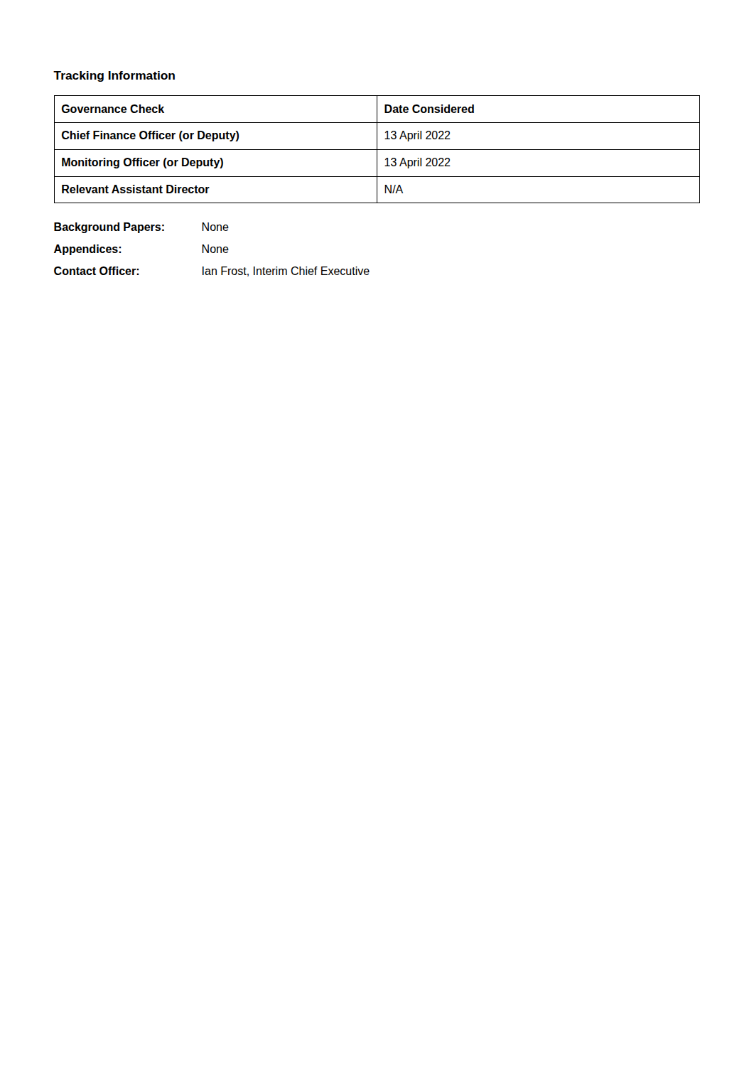Tracking Information
| Governance Check | Date Considered |
| Chief Finance Officer (or Deputy) | 13 April 2022 |
| Monitoring Officer (or Deputy) | 13 April 2022 |
| Relevant Assistant Director | N/A |
Background Papers:
None
Appendices:
None
Contact Officer:
Ian Frost, Interim Chief Executive